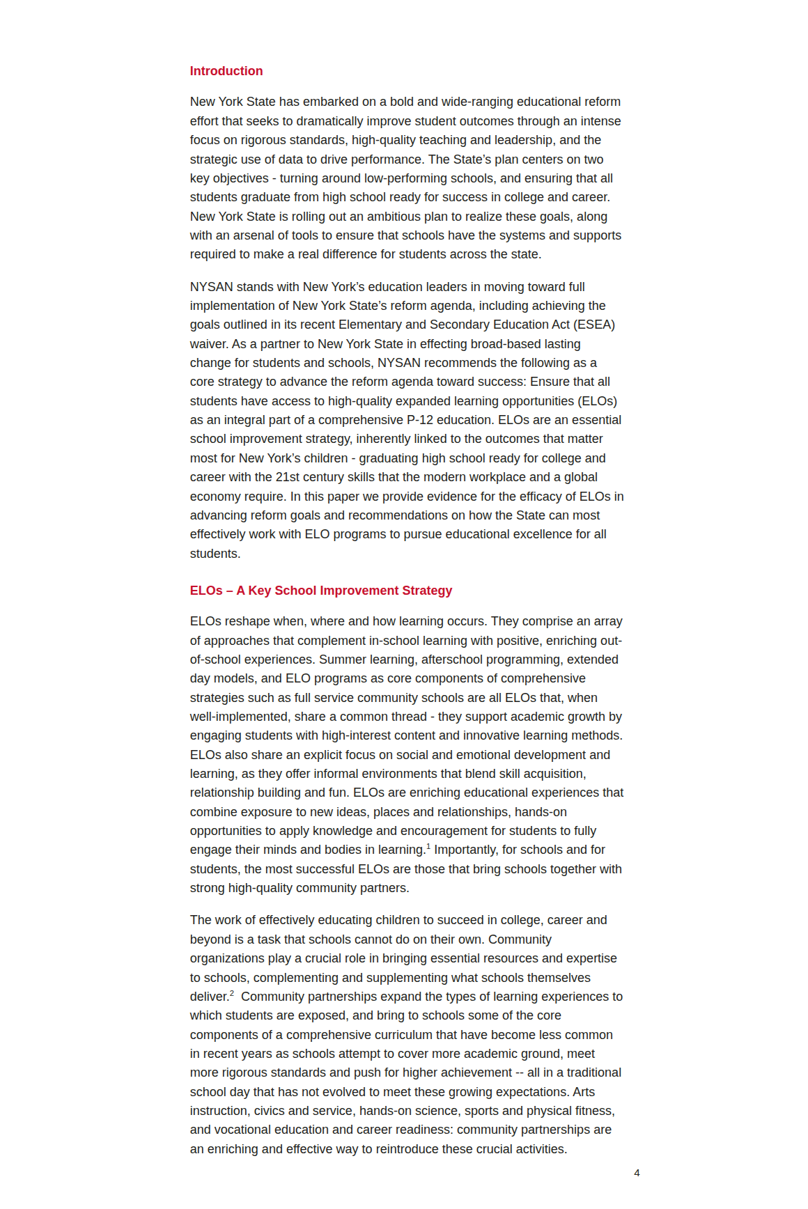Introduction
New York State has embarked on a bold and wide-ranging educational reform effort that seeks to dramatically improve student outcomes through an intense focus on rigorous standards, high-quality teaching and leadership, and the strategic use of data to drive performance. The State’s plan centers on two key objectives - turning around low-performing schools, and ensuring that all students graduate from high school ready for success in college and career. New York State is rolling out an ambitious plan to realize these goals, along with an arsenal of tools to ensure that schools have the systems and supports required to make a real difference for students across the state.
NYSAN stands with New York’s education leaders in moving toward full implementation of New York State’s reform agenda, including achieving the goals outlined in its recent Elementary and Secondary Education Act (ESEA) waiver. As a partner to New York State in effecting broad-based lasting change for students and schools, NYSAN recommends the following as a core strategy to advance the reform agenda toward success: Ensure that all students have access to high-quality expanded learning opportunities (ELOs) as an integral part of a comprehensive P-12 education. ELOs are an essential school improvement strategy, inherently linked to the outcomes that matter most for New York’s children - graduating high school ready for college and career with the 21st century skills that the modern workplace and a global economy require. In this paper we provide evidence for the efficacy of ELOs in advancing reform goals and recommendations on how the State can most effectively work with ELO programs to pursue educational excellence for all students.
ELOs – A Key School Improvement Strategy
ELOs reshape when, where and how learning occurs. They comprise an array of approaches that complement in-school learning with positive, enriching out-of-school experiences. Summer learning, afterschool programming, extended day models, and ELO programs as core components of comprehensive strategies such as full service community schools are all ELOs that, when well-implemented, share a common thread - they support academic growth by engaging students with high-interest content and innovative learning methods. ELOs also share an explicit focus on social and emotional development and learning, as they offer informal environments that blend skill acquisition, relationship building and fun. ELOs are enriching educational experiences that combine exposure to new ideas, places and relationships, hands-on opportunities to apply knowledge and encouragement for students to fully engage their minds and bodies in learning.1 Importantly, for schools and for students, the most successful ELOs are those that bring schools together with strong high-quality community partners.
The work of effectively educating children to succeed in college, career and beyond is a task that schools cannot do on their own. Community organizations play a crucial role in bringing essential resources and expertise to schools, complementing and supplementing what schools themselves deliver.2 Community partnerships expand the types of learning experiences to which students are exposed, and bring to schools some of the core components of a comprehensive curriculum that have become less common in recent years as schools attempt to cover more academic ground, meet more rigorous standards and push for higher achievement -- all in a traditional school day that has not evolved to meet these growing expectations. Arts instruction, civics and service, hands-on science, sports and physical fitness, and vocational education and career readiness: community partnerships are an enriching and effective way to reintroduce these crucial activities.
4